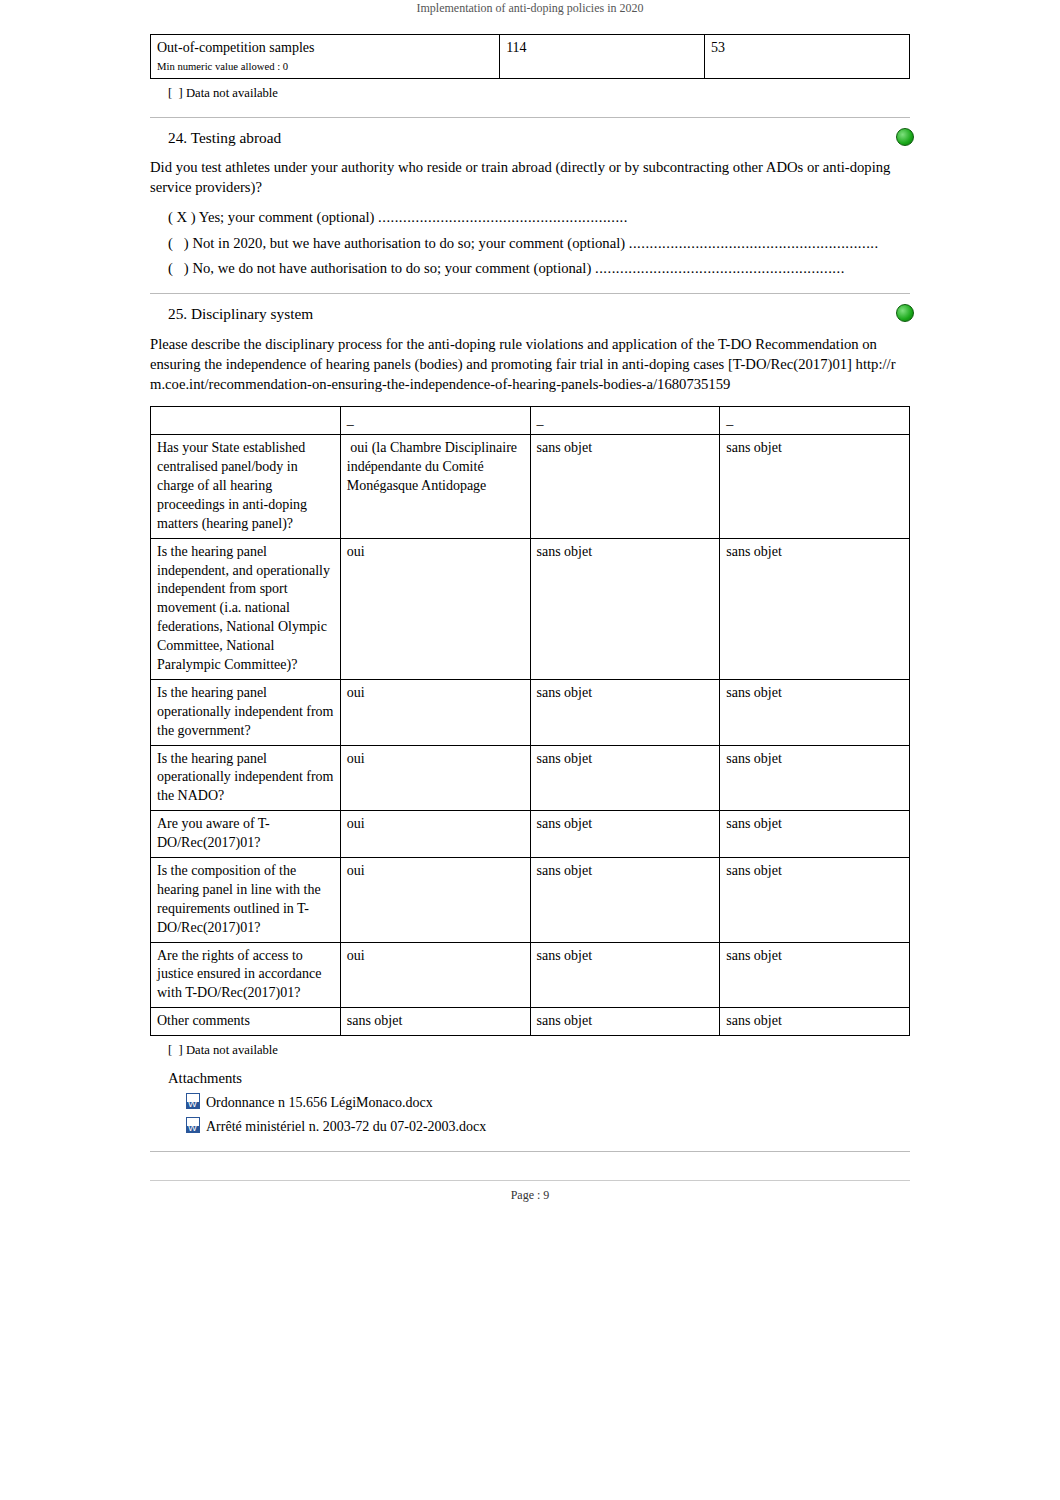Implementation of anti-doping policies in 2020
| Out-of-competition samples Min numeric value allowed : 0 | 114 | 53 |
[ ] Data not available
24. Testing abroad
Did you test athletes under your authority who reside or train abroad (directly or by subcontracting other ADOs or anti-doping service providers)?
( X ) Yes; your comment (optional) ............................................................
( ) Not in 2020, but we have authorisation to do so; your comment (optional) ............................................................
( ) No, we do not have authorisation to do so; your comment (optional) ............................................................
25. Disciplinary system
Please describe the disciplinary process for the anti-doping rule violations and application of the T-DO Recommendation on ensuring the independence of hearing panels (bodies) and promoting fair trial in anti-doping cases [T-DO/Rec(2017)01] http://rm.coe.int/recommendation-on-ensuring-the-independence-of-hearing-panels-bodies-a/1680735159
| | _ | _ | _ |
| Has your State established centralised panel/body in charge of all hearing proceedings in anti-doping matters (hearing panel)? | oui (la Chambre Disciplinaire indépendante du Comité Monégasque Antidopage | sans objet | sans objet |
| Is the hearing panel independent, and operationally independent from sport movement (i.a. national federations, National Olympic Committee, National Paralympic Committee)? | oui | sans objet | sans objet |
| Is the hearing panel operationally independent from the government? | oui | sans objet | sans objet |
| Is the hearing panel operationally independent from the NADO? | oui | sans objet | sans objet |
| Are you aware of T-DO/Rec(2017)01? | oui | sans objet | sans objet |
| Is the composition of the hearing panel in line with the requirements outlined in T-DO/Rec(2017)01? | oui | sans objet | sans objet |
| Are the rights of access to justice ensured in accordance with T-DO/Rec(2017)01? | oui | sans objet | sans objet |
| Other comments | sans objet | sans objet | sans objet |
[ ] Data not available
Attachments
Ordonnance n 15.656 LégiMonaco.docx
Arrêté ministériel n. 2003-72 du 07-02-2003.docx
Page : 9